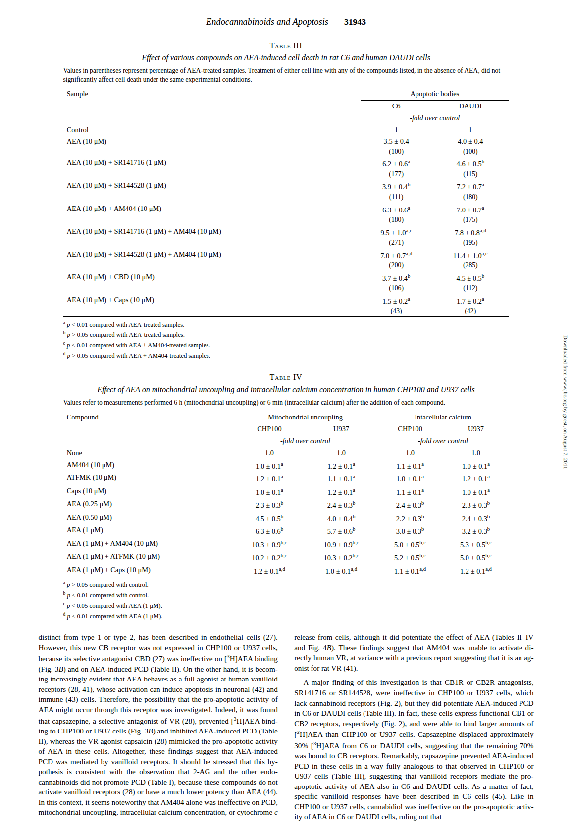Endocannabinoids and Apoptosis
31943
Table III
Effect of various compounds on AEA-induced cell death in rat C6 and human DAUDI cells
Values in parentheses represent percentage of AEA-treated samples. Treatment of either cell line with any of the compounds listed, in the absence of AEA, did not significantly affect cell death under the same experimental conditions.
| Sample | Apoptotic bodies |
| --- | --- |
| C6 | DAUDI |
| | -fold over control |
| Control | 1 | 1 |
| AEA (10 μM) | 3.5 ± 0.4 (100) | 4.0 ± 0.4 (100) |
| AEA (10 μM) + SR141716 (1 μM) | 6.2 ± 0.6 a (177) | 4.6 ± 0.5 b (115) |
| AEA (10 μM) + SR144528 (1 μM) | 3.9 ± 0.4 b (111) | 7.2 ± 0.7 a (180) |
| AEA (10 μM) + AM404 (10 μM) | 6.3 ± 0.6 a (180) | 7.0 ± 0.7 a (175) |
| AEA (10 μM) + SR141716 (1 μM) + AM404 (10 μM) | 9.5 ± 1.0 a,c (271) | 7.8 ± 0.8 a,d (195) |
| AEA (10 μM) + SR144528 (1 μM) + AM404 (10 μM) | 7.0 ± 0.7 a,d (200) | 11.4 ± 1.0 a,c (285) |
| AEA (10 μM) + CBD (10 μM) | 3.7 ± 0.4 b (106) | 4.5 ± 0.5 b (112) |
| AEA (10 μM) + Caps (10 μM) | 1.5 ± 0.2 a (43) | 1.7 ± 0.2 a (42) |
a p < 0.01 compared with AEA-treated samples.
b p > 0.05 compared with AEA-treated samples.
c p < 0.01 compared with AEA + AM404-treated samples.
d p > 0.05 compared with AEA + AM404-treated samples.
Table IV
Effect of AEA on mitochondrial uncoupling and intracellular calcium concentration in human CHP100 and U937 cells
Values refer to measurements performed 6 h (mitochondrial uncoupling) or 6 min (intracellular calcium) after the addition of each compound.
| Compound | Mitochondrial uncoupling | Intacellular calcium |
| --- | --- | --- |
| CHP100 | U937 | CHP100 | U937 |
| | -fold over control | -fold over control |
| None | 1.0 | 1.0 | 1.0 | 1.0 |
| AM404 (10 μM) | 1.0 ± 0.1 a | 1.2 ± 0.1 a | 1.1 ± 0.1 a | 1.0 ± 0.1 a |
| ATFMK (10 μM) | 1.2 ± 0.1 a | 1.1 ± 0.1 a | 1.0 ± 0.1 a | 1.2 ± 0.1 a |
| Caps (10 μM) | 1.0 ± 0.1 a | 1.2 ± 0.1 a | 1.1 ± 0.1 a | 1.0 ± 0.1 a |
| AEA (0.25 μM) | 2.3 ± 0.3 b | 2.4 ± 0.3 b | 2.4 ± 0.3 b | 2.3 ± 0.3 b |
| AEA (0.50 μM) | 4.5 ± 0.5 b | 4.0 ± 0.4 b | 2.2 ± 0.3 b | 2.4 ± 0.3 b |
| AEA (1 μM) | 6.3 ± 0.6 b | 5.7 ± 0.6 b | 3.0 ± 0.3 b | 3.2 ± 0.3 b |
| AEA (1 μM) + AM404 (10 μM) | 10.3 ± 0.9 b,c | 10.9 ± 0.9 b,c | 5.0 ± 0.5 b,c | 5.3 ± 0.5 b,c |
| AEA (1 μM) + ATFMK (10 μM) | 10.2 ± 0.2 b,c | 10.3 ± 0.2 b,c | 5.2 ± 0.5 b,c | 5.0 ± 0.5 b,c |
| AEA (1 μM) + Caps (10 μM) | 1.2 ± 0.1 a,d | 1.0 ± 0.1 a,d | 1.1 ± 0.1 a,d | 1.2 ± 0.1 a,d |
a p > 0.05 compared with control.
b p < 0.01 compared with control.
c p < 0.05 compared with AEA (1 μM).
d p < 0.01 compared with AEA (1 μM).
distinct from type 1 or type 2, has been described in endothelial cells (27). However, this new CB receptor was not expressed in CHP100 or U937 cells, because its selective antagonist CBD (27) was ineffective on [3H]AEA binding (Fig. 3B) and on AEA-induced PCD (Table II). On the other hand, it is becoming increasingly evident that AEA behaves as a full agonist at human vanilloid receptors (28, 41), whose activation can induce apoptosis in neuronal (42) and immune (43) cells. Therefore, the possibility that the pro-apoptotic activity of AEA might occur through this receptor was investigated. Indeed, it was found that capsazepine, a selective antagonist of VR (28), prevented [3H]AEA binding to CHP100 or U937 cells (Fig. 3B) and inhibited AEA-induced PCD (Table II), whereas the VR agonist capsaicin (28) mimicked the pro-apoptotic activity of AEA in these cells. Altogether, these findings suggest that AEA-induced PCD was mediated by vanilloid receptors. It should be stressed that this hypothesis is consistent with the observation that 2-AG and the other endocannabinoids did not promote PCD (Table I), because these compounds do not activate vanilloid receptors (28) or have a much lower potency than AEA (44). In this context, it seems noteworthy that AM404 alone was ineffective on PCD, mitochondrial uncoupling, intracellular calcium concentration, or cytochrome c release from cells, although it did potentiate the effect of AEA (Tables II–IV and Fig. 4B). These findings suggest that AM404 was unable to activate directly human VR, at variance with a previous report suggesting that it is an agonist for rat VR (41).
A major finding of this investigation is that CB1R or CB2R antagonists, SR141716 or SR144528, were ineffective in CHP100 or U937 cells, which lack cannabinoid receptors (Fig. 2), but they did potentiate AEA-induced PCD in C6 or DAUDI cells (Table III). In fact, these cells express functional CB1 or CB2 receptors, respectively (Fig. 2), and were able to bind larger amounts of [3H]AEA than CHP100 or U937 cells. Capsazepine displaced approximately 30% [3H]AEA from C6 or DAUDI cells, suggesting that the remaining 70% was bound to CB receptors. Remarkably, capsazepine prevented AEA-induced PCD in these cells in a way fully analogous to that observed in CHP100 or U937 cells (Table III), suggesting that vanilloid receptors mediate the pro-apoptotic activity of AEA also in C6 and DAUDI cells. As a matter of fact, specific vanilloid responses have been described in C6 cells (45). Like in CHP100 or U937 cells, cannabidiol was ineffective on the pro-apoptotic activity of AEA in C6 or DAUDI cells, ruling out that
Downloaded from www.jbc.org by guest, on August 7, 2011